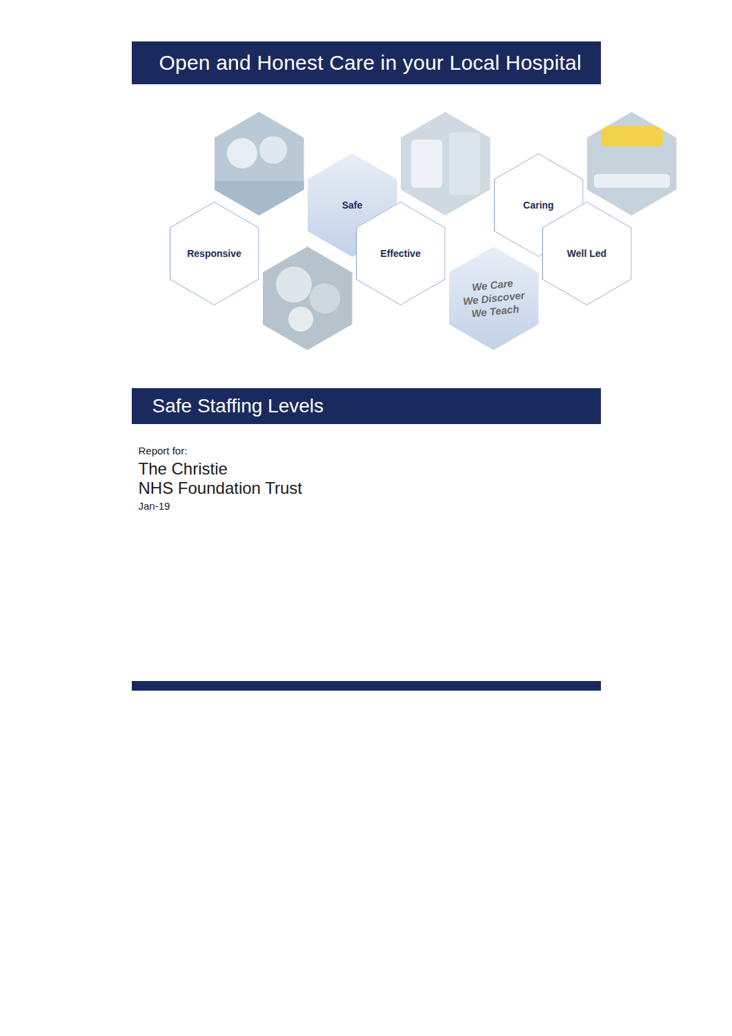Open and Honest Care in your Local Hospital
Safe
Caring
Responsive
Effective
Well Led
We Care
We Discover
We Teach
Safe Staffing Levels
Report for:
The Christie
NHS Foundation Trust
Jan-19